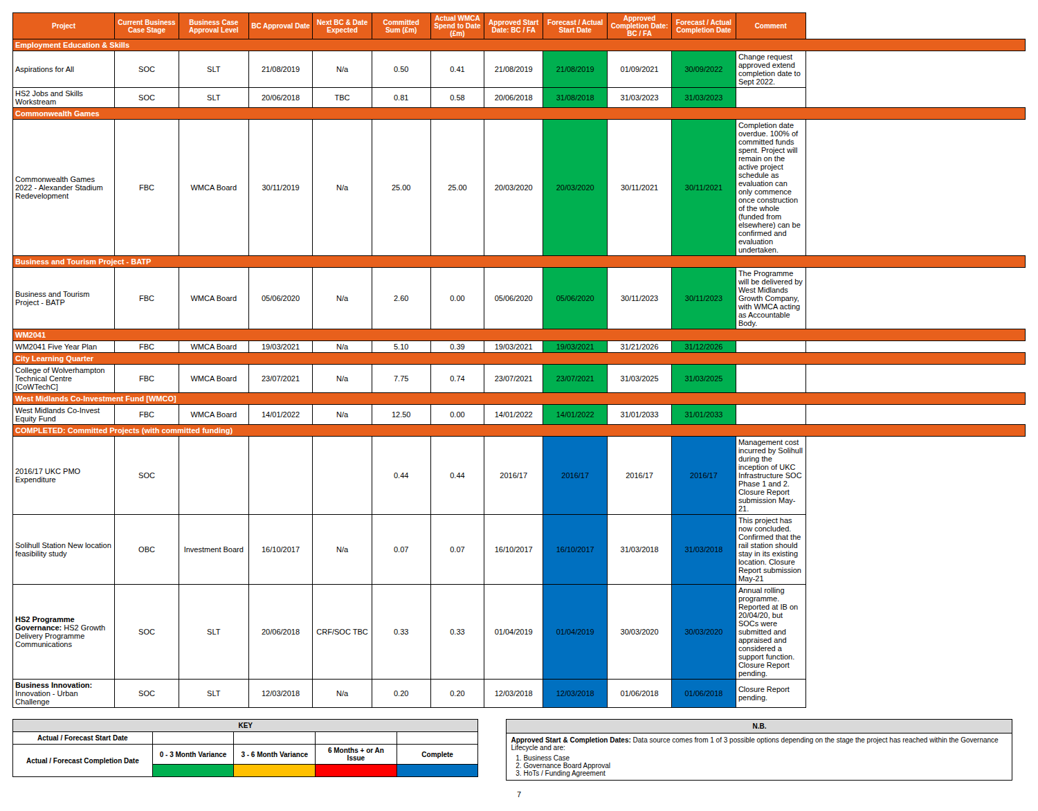| Project | Current Business Case Stage | Business Case Approval Level | BC Approval Date | Next BC & Date Expected | Committed Sum (£m) | Actual WMCA Spend to Date (£m) | Approved Start Date: BC / FA | Forecast / Actual Start Date | Approved Completion Date: BC / FA | Forecast / Actual Completion Date | Comment |
| --- | --- | --- | --- | --- | --- | --- | --- | --- | --- | --- | --- |
| Employment Education & Skills |
| Aspirations for All | SOC | SLT | 21/08/2019 | N/a | 0.50 | 0.41 | 21/08/2019 | 21/08/2019 | 01/09/2021 | 30/09/2022 | Change request approved extend completion date to Sept 2022. |
| HS2 Jobs and Skills Workstream | SOC | SLT | 20/06/2018 | TBC | 0.81 | 0.58 | 20/06/2018 | 31/08/2018 | 31/03/2023 | 31/03/2023 | |
| Commonwealth Games |
| Commonwealth Games 2022 - Alexander Stadium Redevelopment | FBC | WMCA Board | 30/11/2019 | N/a | 25.00 | 25.00 | 20/03/2020 | 20/03/2020 | 30/11/2021 | 30/11/2021 | Completion date overdue. 100% of committed funds spent. Project will remain on the active project schedule as evaluation can only commence once construction of the whole (funded from elsewhere) can be confirmed and evaluation undertaken. |
| Business and Tourism Project - BATP |
| Business and Tourism Project - BATP | FBC | WMCA Board | 05/06/2020 | N/a | 2.60 | 0.00 | 05/06/2020 | 05/06/2020 | 30/11/2023 | 30/11/2023 | The Programme will be delivered by West Midlands Growth Company, with WMCA acting as Accountable Body. |
| WM2041 |
| WM2041 Five Year Plan | FBC | WMCA Board | 19/03/2021 | N/a | 5.10 | 0.39 | 19/03/2021 | 19/03/2021 | 31/21/2026 | 31/12/2026 | |
| City Learning Quarter |
| College of Wolverhampton Technical Centre [CoWTechC] | FBC | WMCA Board | 23/07/2021 | N/a | 7.75 | 0.74 | 23/07/2021 | 23/07/2021 | 31/03/2025 | 31/03/2025 | |
| West Midlands Co-Investment Fund [WMCO] |
| West Midlands Co-Invest Equity Fund | FBC | WMCA Board | 14/01/2022 | N/a | 12.50 | 0.00 | 14/01/2022 | 14/01/2022 | 31/01/2033 | 31/01/2033 | |
| COMPLETED: Committed Projects (with committed funding) |
| 2016/17 UKC PMO Expenditure | SOC | | | | 0.44 | 0.44 | 2016/17 | 2016/17 | 2016/17 | 2016/17 | Management cost incurred by Solihull during the inception of UKC Infrastructure SOC Phase 1 and 2. Closure Report submission May-21. |
| Solihull Station New location feasibility study | OBC | Investment Board | 16/10/2017 | N/a | 0.07 | 0.07 | 16/10/2017 | 16/10/2017 | 31/03/2018 | 31/03/2018 | This project has now concluded. Confirmed that the rail station should stay in its existing location. Closure Report submission May-21 |
| HS2 Programme Governance: HS2 Growth Delivery Programme Communications | SOC | SLT | 20/06/2018 | CRF/SOC TBC | 0.33 | 0.33 | 01/04/2019 | 01/04/2019 | 30/03/2020 | 30/03/2020 | Annual rolling programme. Reported at IB on 20/04/20, but SOCs were submitted and appraised and considered a support function. Closure Report pending. |
| Business Innovation: Innovation - Urban Challenge | SOC | SLT | 12/03/2018 | N/a | 0.20 | 0.20 | 12/03/2018 | 12/03/2018 | 01/06/2018 | 01/06/2018 | Closure Report pending. |
| KEY |
| --- |
| Actual / Forecast Start Date | | | | |
| Actual / Forecast Completion Date | 0 - 3 Month Variance | 3 - 6 Month Variance | 6 Months + or An Issue | Complete |
| N.B. |
| --- |
| Approved Start & Completion Dates: Data source comes from 1 of 3 possible options depending on the stage the project has reached within the Governance Lifecycle and are: Business Case Governance Board Approval HoTs / Funding Agreement |
7